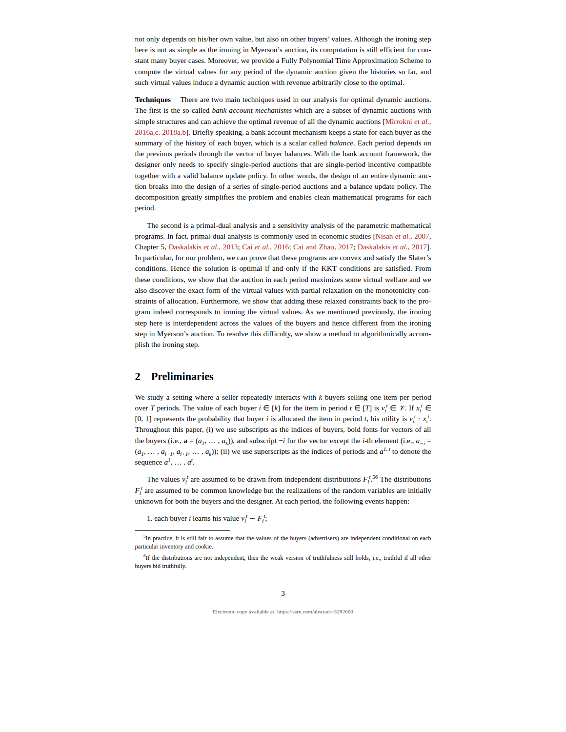not only depends on his/her own value, but also on other buyers’ values. Although the ironing step here is not as simple as the ironing in Myerson’s auction, its computation is still efficient for constant many buyer cases. Moreover, we provide a Fully Polynomial Time Approximation Scheme to compute the virtual values for any period of the dynamic auction given the histories so far, and such virtual values induce a dynamic auction with revenue arbitrarily close to the optimal.
Techniques There are two main techniques used in our analysis for optimal dynamic auctions. The first is the so-called bank account mechanisms which are a subset of dynamic auctions with simple structures and can achieve the optimal revenue of all the dynamic auctions [Mirrokni et al., 2016a,c, 2018a,b]. Briefly speaking, a bank account mechanism keeps a state for each buyer as the summary of the history of each buyer, which is a scalar called balance. Each period depends on the previous periods through the vector of buyer balances. With the bank account framework, the designer only needs to specify single-period auctions that are single-period incentive compatible together with a valid balance update policy. In other words, the design of an entire dynamic auction breaks into the design of a series of single-period auctions and a balance update policy. The decomposition greatly simplifies the problem and enables clean mathematical programs for each period.
The second is a primal-dual analysis and a sensitivity analysis of the parametric mathematical programs. In fact, primal-dual analysis is commonly used in economic studies [Nisan et al., 2007, Chapter 5, Daskalakis et al., 2013; Cai et al., 2016; Cai and Zhao, 2017; Daskalakis et al., 2017]. In particular, for our problem, we can prove that these programs are convex and satisfy the Slater’s conditions. Hence the solution is optimal if and only if the KKT conditions are satisfied. From these conditions, we show that the auction in each period maximizes some virtual welfare and we also discover the exact form of the virtual values with partial relaxation on the monotonicity constraints of allocation. Furthermore, we show that adding these relaxed constraints back to the program indeed corresponds to ironing the virtual values. As we mentioned previously, the ironing step here is interdependent across the values of the buyers and hence different from the ironing step in Myerson’s auction. To resolve this difficulty, we show a method to algorithmically accomplish the ironing step.
2 Preliminaries
We study a setting where a seller repeatedly interacts with k buyers selling one item per period over T periods. The value of each buyer i ∈ [k] for the item in period t ∈ [T] is vit ∈ 𝒱. If xit ∈ [0, 1] represents the probability that buyer i is allocated the item in period t, his utility is vit · xit. Throughout this paper, (i) we use subscripts as the indices of buyers, bold fonts for vectors of all the buyers (i.e., a = (a1, … , ak)), and subscript −i for the vector except the i-th element (i.e., a−i = (a1, … , ai−1, ai+1, … , ak)); (ii) we use superscripts as the indices of periods and a1..t to denote the sequence a1, … , at.
The values vit are assumed to be drawn from independent distributions Fit.56 The distributions Fit are assumed to be common knowledge but the realizations of the random variables are initially unknown for both the buyers and the designer. At each period, the following events happen:
each buyer i learns his value vit ∼ Fit;
5In practice, it is still fair to assume that the values of the buyers (advertisers) are independent conditional on each particular inventory and cookie.
6If the distributions are not independent, then the weak version of truthfulness still holds, i.e., truthful if all other buyers bid truthfully.
3
Electronic copy available at: https://ssrn.com/abstract=3282600